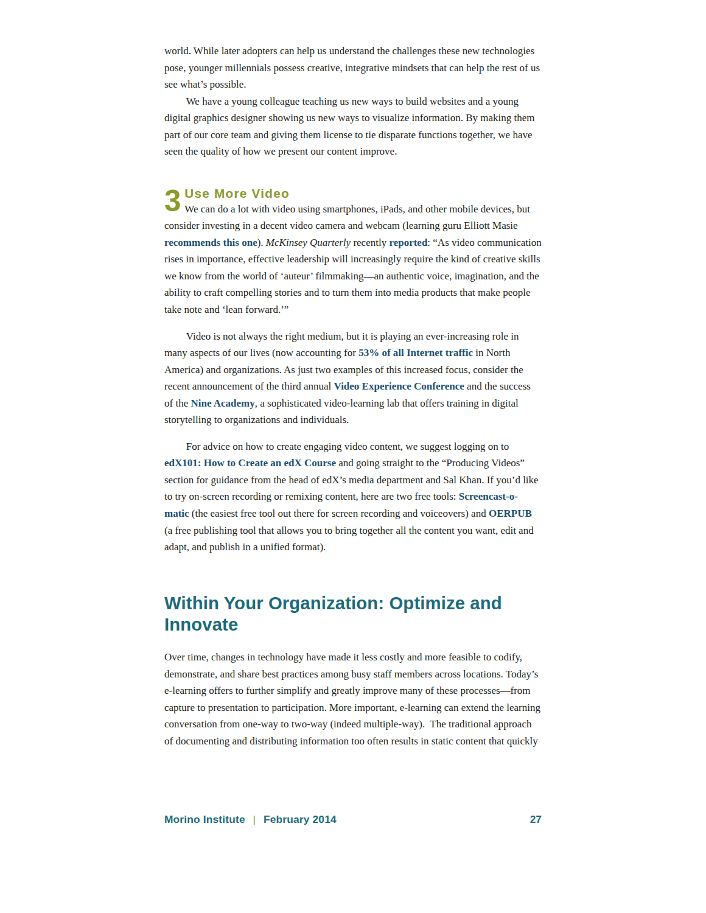world. While later adopters can help us understand the challenges these new technologies pose, younger millennials possess creative, integrative mindsets that can help the rest of us see what’s possible.
We have a young colleague teaching us new ways to build websites and a young digital graphics designer showing us new ways to visualize information. By making them part of our core team and giving them license to tie disparate functions together, we have seen the quality of how we present our content improve.
3
Use More Video
We can do a lot with video using smartphones, iPads, and other mobile devices, but consider investing in a decent video camera and webcam (learning guru Elliott Masie recommends this one). McKinsey Quarterly recently reported: “As video communication rises in importance, effective leadership will increasingly require the kind of creative skills we know from the world of ‘auteur’ filmmaking—an authentic voice, imagination, and the ability to craft compelling stories and to turn them into media products that make people take note and ‘lean forward.’”
Video is not always the right medium, but it is playing an ever-increasing role in many aspects of our lives (now accounting for 53% of all Internet traffic in North America) and organizations. As just two examples of this increased focus, consider the recent announcement of the third annual Video Experience Conference and the success of the Nine Academy, a sophisticated video-learning lab that offers training in digital storytelling to organizations and individuals.
For advice on how to create engaging video content, we suggest logging on to edX101: How to Create an edX Course and going straight to the “Producing Videos” section for guidance from the head of edX’s media department and Sal Khan. If you’d like to try on-screen recording or remixing content, here are two free tools: Screencast-o-matic (the easiest free tool out there for screen recording and voiceovers) and OERPUB (a free publishing tool that allows you to bring together all the content you want, edit and adapt, and publish in a unified format).
Within Your Organization: Optimize and Innovate
Over time, changes in technology have made it less costly and more feasible to codify, demonstrate, and share best practices among busy staff members across locations. Today’s e-learning offers to further simplify and greatly improve many of these processes—from capture to presentation to participation. More important, e-learning can extend the learning conversation from one-way to two-way (indeed multiple-way). The traditional approach of documenting and distributing information too often results in static content that quickly
Morino Institute | February 2014
27